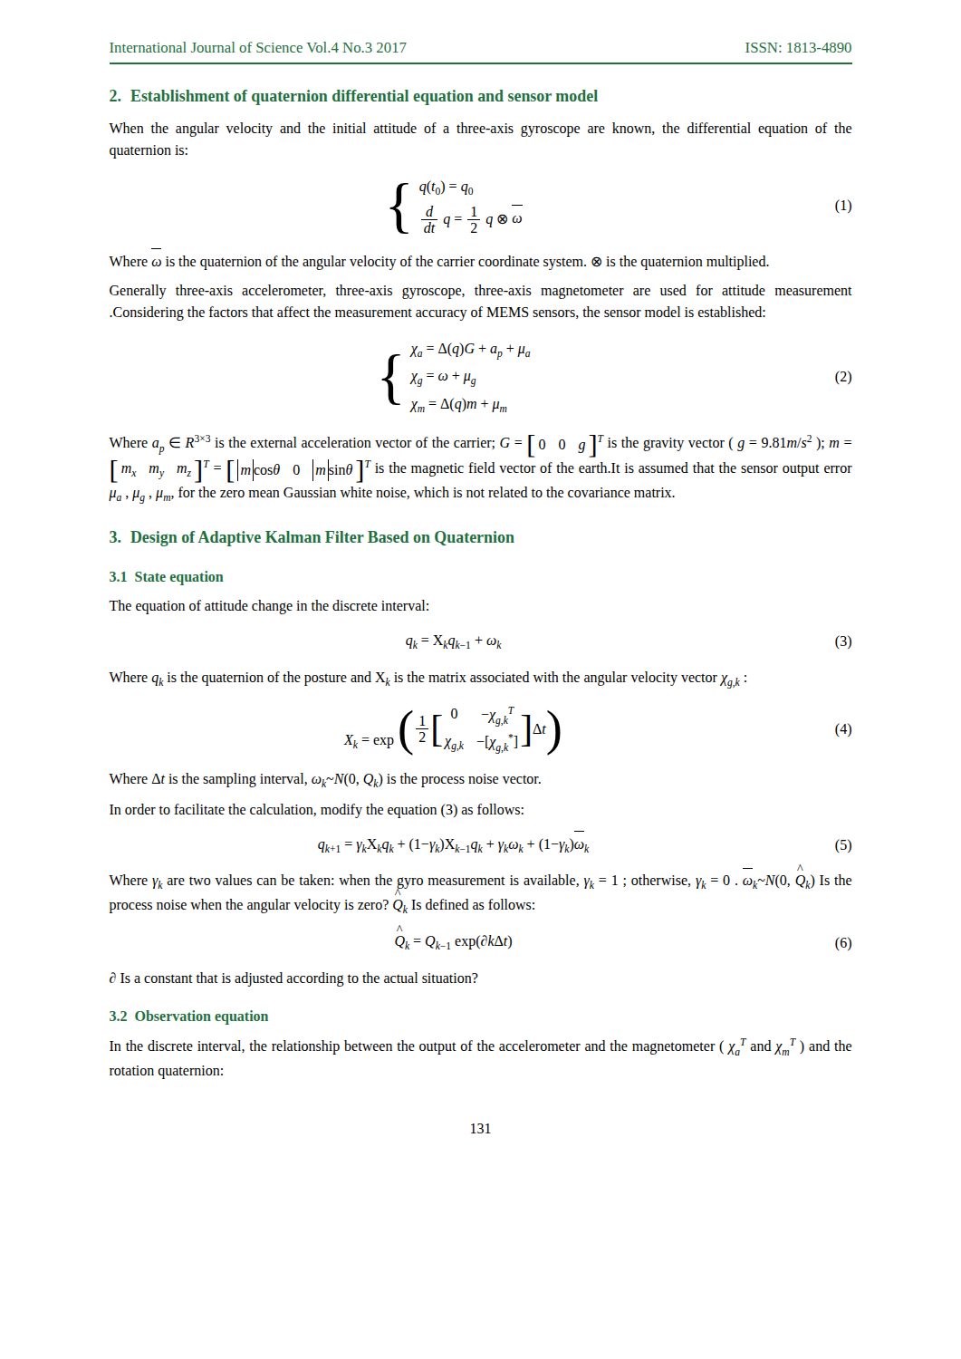International Journal of Science Vol.4 No.3 2017
ISSN: 1813-4890
2. Establishment of quaternion differential equation and sensor model
When the angular velocity and the initial attitude of a three-axis gyroscope are known, the differential equation of the quaternion is:
{
q(t0) = q0
ddt q = 12 q ⊗ ω
(1)
Where ω is the quaternion of the angular velocity of the carrier coordinate system. ⊗ is the quaternion multiplied.
Generally three-axis accelerometer, three-axis gyroscope, three-axis magnetometer are used for attitude measurement .Considering the factors that affect the measurement accuracy of MEMS sensors, the sensor model is established:
{
χa = Δ(q)G + ap + μa
χg = ω + μg
χm = Δ(q)m + μm
(2)
Where ap ∈ R3×3 is the external acceleration vector of the carrier; G = [00 g]T is the gravity vector ( g = 9.81m/s2 ); m = [mx my mz]T = [mcosθ 0 msinθ]T is the magnetic field vector of the earth.It is assumed that the sensor output error μa , μg , μm, for the zero mean Gaussian white noise, which is not related to the covariance matrix.
3. Design of Adaptive Kalman Filter Based on Quaternion
3.1 State equation
The equation of attitude change in the discrete interval:
qk = Xkqk−1 + ωk
(3)
Where qk is the quaternion of the posture and Xk is the matrix associated with the angular velocity vector χg,k :
Xk = exp ( 12 [ 0−χg,kT χg,k−[χg,k*] ] Δt )
(4)
Where Δt is the sampling interval, ωk~N(0, Qk) is the process noise vector.
In order to facilitate the calculation, modify the equation (3) as follows:
qk+1 = γkXkqk + (1−γk)Xk−1qk + γkωk + (1−γk)ωk
(5)
Where γk are two values can be taken: when the gyro measurement is available, γk = 1 ; otherwise, γk = 0 . ωk~N(0, Qk) Is the process noise when the angular velocity is zero? Qk Is defined as follows:
Qk = Qk−1 exp(∂k Δt)
(6)
∂ Is a constant that is adjusted according to the actual situation?
3.2 Observation equation
In the discrete interval, the relationship between the output of the accelerometer and the magnetometer ( χaT and χmT ) and the rotation quaternion:
131